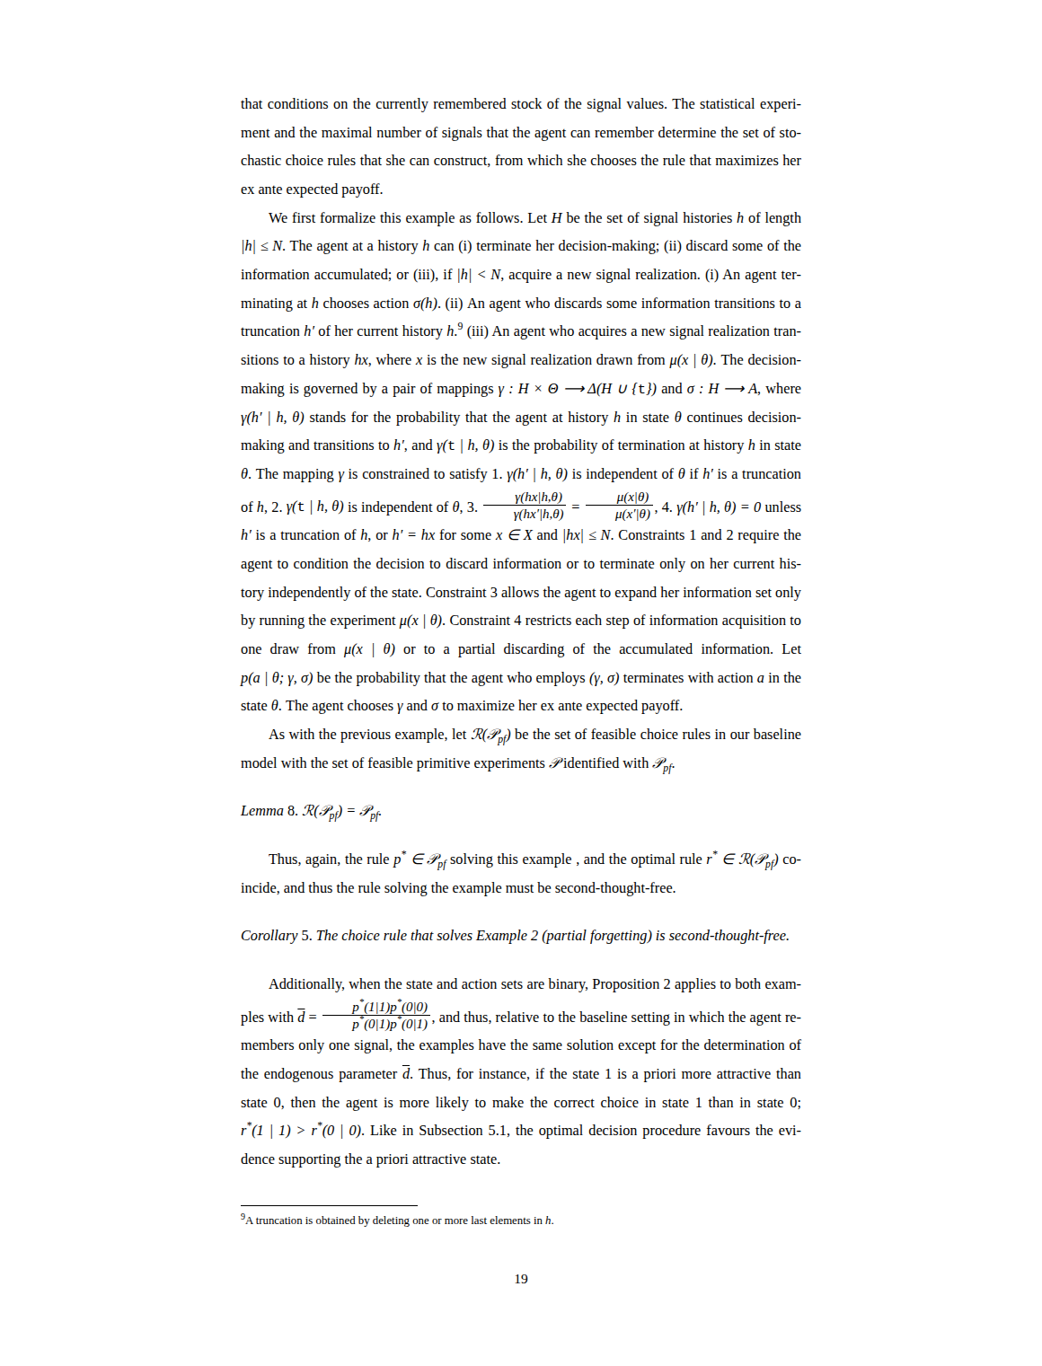that conditions on the currently remembered stock of the signal values. The statistical experiment and the maximal number of signals that the agent can remember determine the set of stochastic choice rules that she can construct, from which she chooses the rule that maximizes her ex ante expected payoff.
We first formalize this example as follows. Let H be the set of signal histories h of length |h| ≤ N. The agent at a history h can (i) terminate her decision-making; (ii) discard some of the information accumulated; or (iii), if |h| < N, acquire a new signal realization. (i) An agent terminating at h chooses action σ(h). (ii) An agent who discards some information transitions to a truncation h′ of her current history h.9 (iii) An agent who acquires a new signal realization transitions to a history hx, where x is the new signal realization drawn from μ(x | θ). The decision-making is governed by a pair of mappings γ : H × Θ ⟶ Δ(H ∪ {t}) and σ : H ⟶ A, where γ(h′ | h, θ) stands for the probability that the agent at history h in state θ continues decision-making and transitions to h′, and γ(t | h, θ) is the probability of termination at history h in state θ. The mapping γ is constrained to satisfy 1. γ(h′ | h, θ) is independent of θ if h′ is a truncation of h, 2. γ(t | h, θ) is independent of θ, 3. γ(hx|h,θ) γ(hx′|h,θ) = μ(x|θ) μ(x′|θ), 4. γ(h′ | h, θ) = 0 unless h′ is a truncation of h, or h′ = hx for some x ∈ X and |hx| ≤ N. Constraints 1 and 2 require the agent to condition the decision to discard information or to terminate only on her current history independently of the state. Constraint 3 allows the agent to expand her information set only by running the experiment μ(x | θ). Constraint 4 restricts each step of information acquisition to one draw from μ(x | θ) or to a partial discarding of the accumulated information. Let p(a | θ; γ, σ) be the probability that the agent who employs (γ, σ) terminates with action a in the state θ. The agent chooses γ and σ to maximize her ex ante expected payoff.
As with the previous example, let ℛ(𝒫pf) be the set of feasible choice rules in our baseline model with the set of feasible primitive experiments 𝒫 identified with 𝒫pf.
Lemma 8. ℛ(𝒫pf) = 𝒫pf.
Thus, again, the rule p* ∈ 𝒫pf solving this example , and the optimal rule r* ∈ ℛ(𝒫pf) coincide, and thus the rule solving the example must be second-thought-free.
Corollary 5. The choice rule that solves Example 2 (partial forgetting) is second-thought-free.
Additionally, when the state and action sets are binary, Proposition 2 applies to both examples with d = p*(1|1)p*(0|0) p*(0|1)p*(0|1), and thus, relative to the baseline setting in which the agent remembers only one signal, the examples have the same solution except for the determination of the endogenous parameter d. Thus, for instance, if the state 1 is a priori more attractive than state 0, then the agent is more likely to make the correct choice in state 1 than in state 0; r*(1 | 1) > r*(0 | 0). Like in Subsection 5.1, the optimal decision procedure favours the evidence supporting the a priori attractive state.
9A truncation is obtained by deleting one or more last elements in h.
19